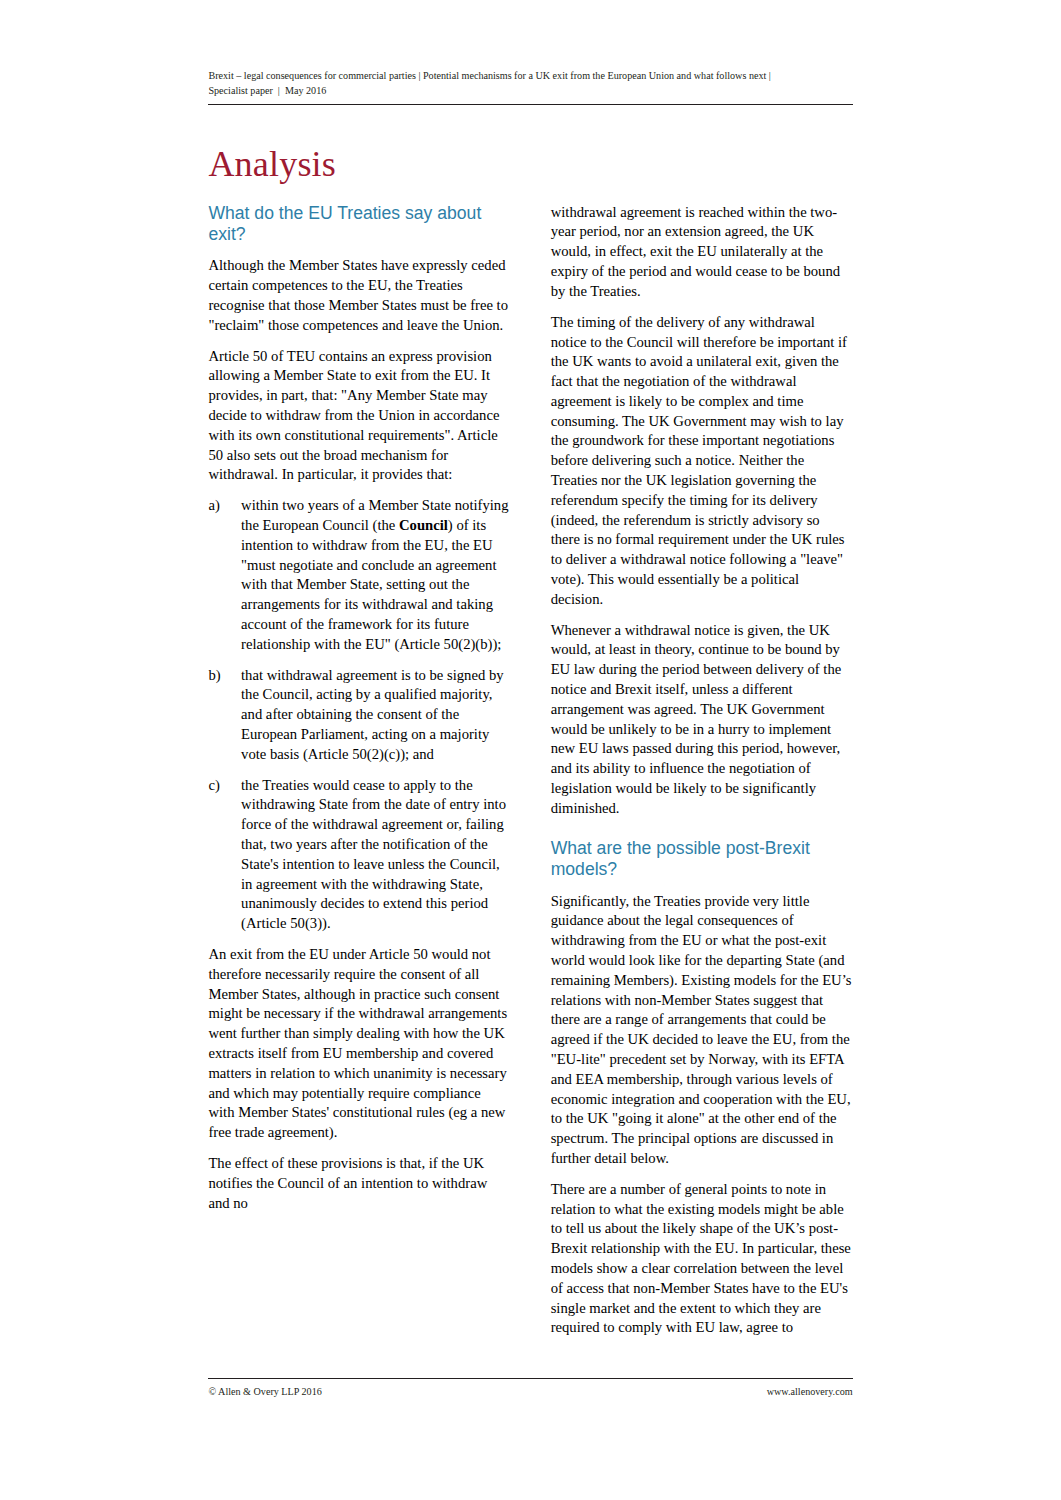Brexit – legal consequences for commercial parties | Potential mechanisms for a UK exit from the European Union and what follows next |
Specialist paper | May 2016
Analysis
What do the EU Treaties say about exit?
Although the Member States have expressly ceded certain competences to the EU, the Treaties recognise that those Member States must be free to "reclaim" those competences and leave the Union.
Article 50 of TEU contains an express provision allowing a Member State to exit from the EU. It provides, in part, that: "Any Member State may decide to withdraw from the Union in accordance with its own constitutional requirements". Article 50 also sets out the broad mechanism for withdrawal. In particular, it provides that:
a) within two years of a Member State notifying the European Council (the Council) of its intention to withdraw from the EU, the EU "must negotiate and conclude an agreement with that Member State, setting out the arrangements for its withdrawal and taking account of the framework for its future relationship with the EU" (Article 50(2)(b));
b) that withdrawal agreement is to be signed by the Council, acting by a qualified majority, and after obtaining the consent of the European Parliament, acting on a majority vote basis (Article 50(2)(c)); and
c) the Treaties would cease to apply to the withdrawing State from the date of entry into force of the withdrawal agreement or, failing that, two years after the notification of the State's intention to leave unless the Council, in agreement with the withdrawing State, unanimously decides to extend this period (Article 50(3)).
An exit from the EU under Article 50 would not therefore necessarily require the consent of all Member States, although in practice such consent might be necessary if the withdrawal arrangements went further than simply dealing with how the UK extracts itself from EU membership and covered matters in relation to which unanimity is necessary and which may potentially require compliance with Member States' constitutional rules (eg a new free trade agreement).
The effect of these provisions is that, if the UK notifies the Council of an intention to withdraw and no
withdrawal agreement is reached within the two-year period, nor an extension agreed, the UK would, in effect, exit the EU unilaterally at the expiry of the period and would cease to be bound by the Treaties.
The timing of the delivery of any withdrawal notice to the Council will therefore be important if the UK wants to avoid a unilateral exit, given the fact that the negotiation of the withdrawal agreement is likely to be complex and time consuming. The UK Government may wish to lay the groundwork for these important negotiations before delivering such a notice. Neither the Treaties nor the UK legislation governing the referendum specify the timing for its delivery (indeed, the referendum is strictly advisory so there is no formal requirement under the UK rules to deliver a withdrawal notice following a "leave" vote). This would essentially be a political decision.
Whenever a withdrawal notice is given, the UK would, at least in theory, continue to be bound by EU law during the period between delivery of the notice and Brexit itself, unless a different arrangement was agreed. The UK Government would be unlikely to be in a hurry to implement new EU laws passed during this period, however, and its ability to influence the negotiation of legislation would be likely to be significantly diminished.
What are the possible post-Brexit models?
Significantly, the Treaties provide very little guidance about the legal consequences of withdrawing from the EU or what the post-exit world would look like for the departing State (and remaining Members). Existing models for the EU’s relations with non-Member States suggest that there are a range of arrangements that could be agreed if the UK decided to leave the EU, from the "EU-lite" precedent set by Norway, with its EFTA and EEA membership, through various levels of economic integration and cooperation with the EU, to the UK "going it alone" at the other end of the spectrum. The principal options are discussed in further detail below.
There are a number of general points to note in relation to what the existing models might be able to tell us about the likely shape of the UK’s post-Brexit relationship with the EU. In particular, these models show a clear correlation between the level of access that non-Member States have to the EU's single market and the extent to which they are required to comply with EU law, agree to
© Allen & Overy LLP 2016 www.allenovery.com